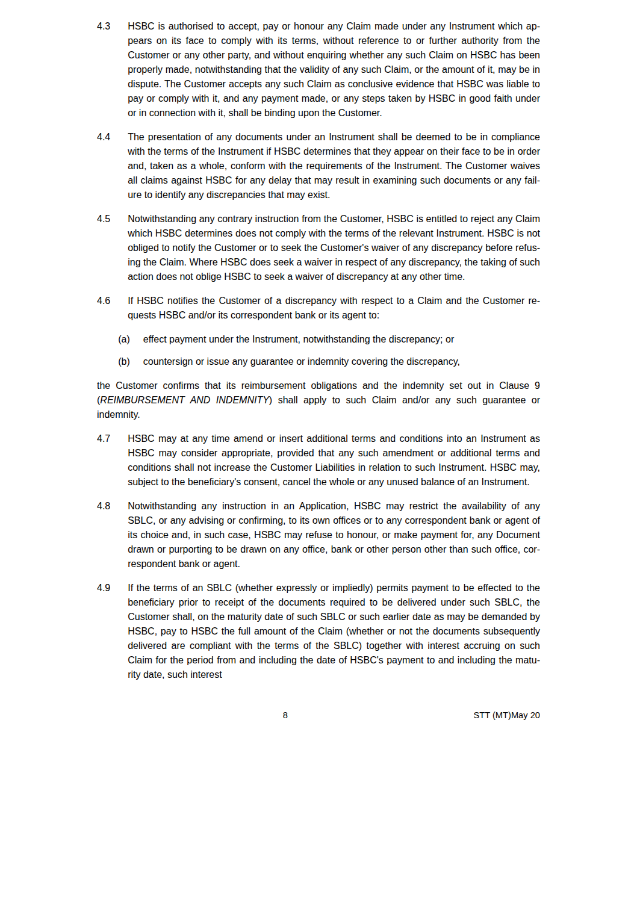4.3
HSBC is authorised to accept, pay or honour any Claim made under any Instrument which appears on its face to comply with its terms, without reference to or further authority from the Customer or any other party, and without enquiring whether any such Claim on HSBC has been properly made, notwithstanding that the validity of any such Claim, or the amount of it, may be in dispute. The Customer accepts any such Claim as conclusive evidence that HSBC was liable to pay or comply with it, and any payment made, or any steps taken by HSBC in good faith under or in connection with it, shall be binding upon the Customer.
4.4
The presentation of any documents under an Instrument shall be deemed to be in compliance with the terms of the Instrument if HSBC determines that they appear on their face to be in order and, taken as a whole, conform with the requirements of the Instrument. The Customer waives all claims against HSBC for any delay that may result in examining such documents or any failure to identify any discrepancies that may exist.
4.5
Notwithstanding any contrary instruction from the Customer, HSBC is entitled to reject any Claim which HSBC determines does not comply with the terms of the relevant Instrument. HSBC is not obliged to notify the Customer or to seek the Customer's waiver of any discrepancy before refusing the Claim. Where HSBC does seek a waiver in respect of any discrepancy, the taking of such action does not oblige HSBC to seek a waiver of discrepancy at any other time.
4.6
If HSBC notifies the Customer of a discrepancy with respect to a Claim and the Customer requests HSBC and/or its correspondent bank or its agent to:
(a) effect payment under the Instrument, notwithstanding the discrepancy; or
(b) countersign or issue any guarantee or indemnity covering the discrepancy,
the Customer confirms that its reimbursement obligations and the indemnity set out in Clause 9 (REIMBURSEMENT AND INDEMNITY) shall apply to such Claim and/or any such guarantee or indemnity.
4.7
HSBC may at any time amend or insert additional terms and conditions into an Instrument as HSBC may consider appropriate, provided that any such amendment or additional terms and conditions shall not increase the Customer Liabilities in relation to such Instrument. HSBC may, subject to the beneficiary's consent, cancel the whole or any unused balance of an Instrument.
4.8
Notwithstanding any instruction in an Application, HSBC may restrict the availability of any SBLC, or any advising or confirming, to its own offices or to any correspondent bank or agent of its choice and, in such case, HSBC may refuse to honour, or make payment for, any Document drawn or purporting to be drawn on any office, bank or other person other than such office, correspondent bank or agent.
4.9
If the terms of an SBLC (whether expressly or impliedly) permits payment to be effected to the beneficiary prior to receipt of the documents required to be delivered under such SBLC, the Customer shall, on the maturity date of such SBLC or such earlier date as may be demanded by HSBC, pay to HSBC the full amount of the Claim (whether or not the documents subsequently delivered are compliant with the terms of the SBLC) together with interest accruing on such Claim for the period from and including the date of HSBC's payment to and including the maturity date, such interest
8 STT (MT)May 20